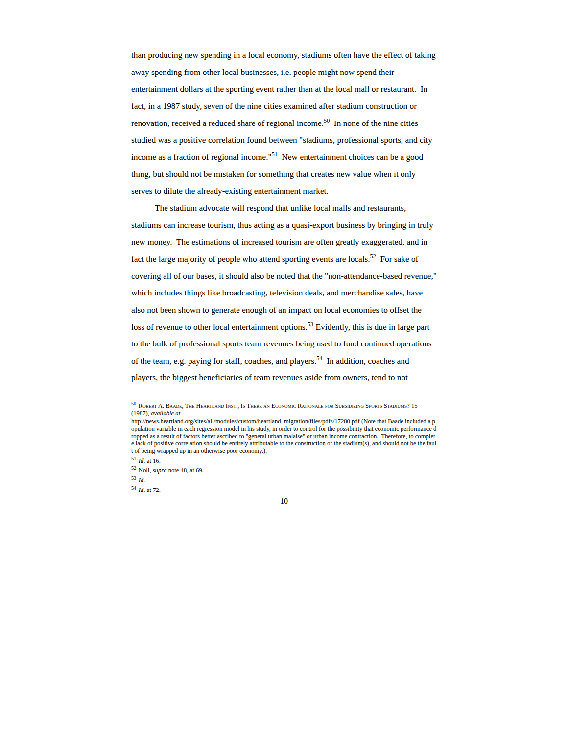than producing new spending in a local economy, stadiums often have the effect of taking away spending from other local businesses, i.e. people might now spend their entertainment dollars at the sporting event rather than at the local mall or restaurant. In fact, in a 1987 study, seven of the nine cities examined after stadium construction or renovation, received a reduced share of regional income.50 In none of the nine cities studied was a positive correlation found between "stadiums, professional sports, and city income as a fraction of regional income."51 New entertainment choices can be a good thing, but should not be mistaken for something that creates new value when it only serves to dilute the already-existing entertainment market.
The stadium advocate will respond that unlike local malls and restaurants, stadiums can increase tourism, thus acting as a quasi-export business by bringing in truly new money. The estimations of increased tourism are often greatly exaggerated, and in fact the large majority of people who attend sporting events are locals.52 For sake of covering all of our bases, it should also be noted that the "non-attendance-based revenue," which includes things like broadcasting, television deals, and merchandise sales, have also not been shown to generate enough of an impact on local economies to offset the loss of revenue to other local entertainment options.53 Evidently, this is due in large part to the bulk of professional sports team revenues being used to fund continued operations of the team, e.g. paying for staff, coaches, and players.54 In addition, coaches and players, the biggest beneficiaries of team revenues aside from owners, tend to not
50 Robert A. Baade, The Heartland Inst., Is There an Economic Rationale for Subsidizing Sports Stadiums? 15 (1987), available at
http://news.heartland.org/sites/all/modules/custom/heartland_migration/files/pdfs/17280.pdf (Note that Baade included a population variable in each regression model in his study, in order to control for the possibility that economic performance dropped as a result of factors better ascribed to "general urban malaise" or urban income contraction. Therefore, to complete lack of positive correlation should be entirely attributable to the construction of the stadium(s), and should not be the fault of being wrapped up in an otherwise poor economy.).
51 Id. at 16.
52 Noll, supra note 48, at 69.
53 Id.
54 Id. at 72.
10